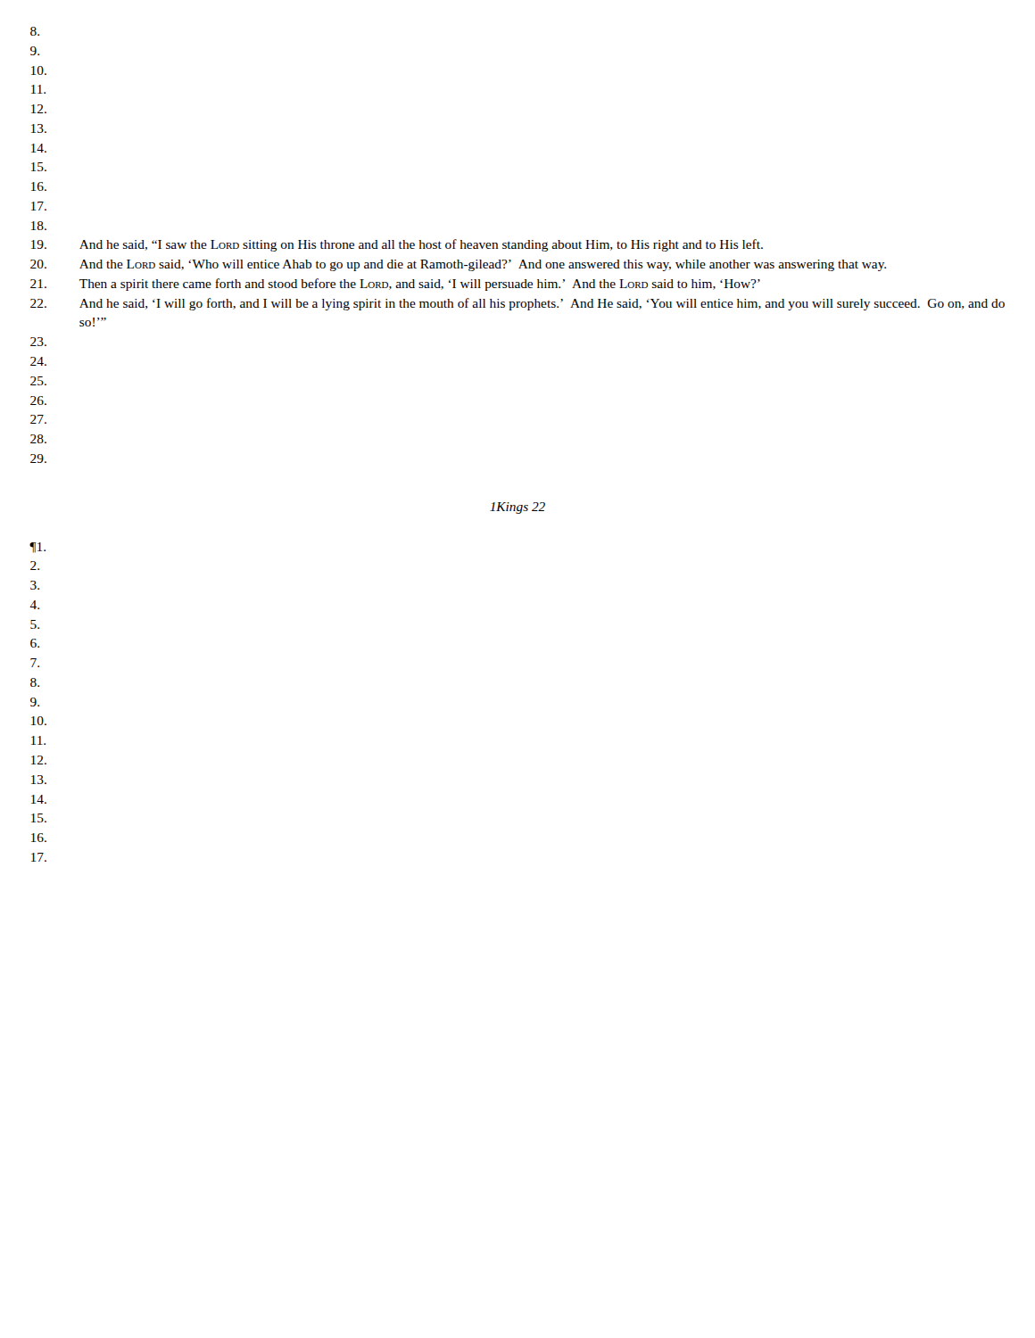8.
9.
10.
11.
12.
13.
14.
15.
16.
17.
18.
19. And he said, “I saw the Lord sitting on His throne and all the host of heaven standing about Him, to His right and to His left.
20. And the Lord said, ‘Who will entice Ahab to go up and die at Ramoth-gilead?’ And one answered this way, while another was answering that way.
21. Then a spirit there came forth and stood before the Lord, and said, ‘I will persuade him.’ And the Lord said to him, ‘How?’
22. And he said, ‘I will go forth, and I will be a lying spirit in the mouth of all his prophets.’ And He said, ‘You will entice him, and you will surely succeed. Go on, and do so!’”
23.
24.
25.
26.
27.
28.
29.
1Kings 22
¶1.
2.
3.
4.
5.
6.
7.
8.
9.
10.
11.
12.
13.
14.
15.
16.
17.